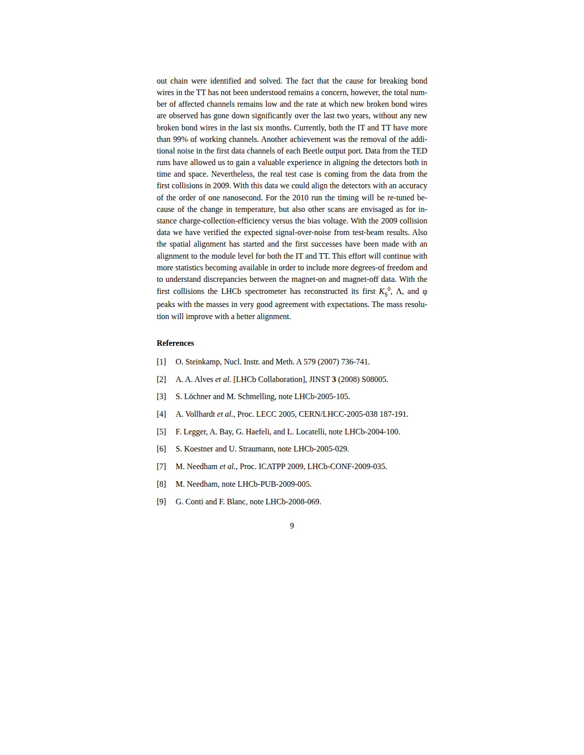out chain were identified and solved. The fact that the cause for breaking bond wires in the TT has not been understood remains a concern, however, the total number of affected channels remains low and the rate at which new broken bond wires are observed has gone down significantly over the last two years, without any new broken bond wires in the last six months. Currently, both the IT and TT have more than 99% of working channels. Another achievement was the removal of the additional noise in the first data channels of each Beetle output port. Data from the TED runs have allowed us to gain a valuable experience in aligning the detectors both in time and space. Nevertheless, the real test case is coming from the data from the first collisions in 2009. With this data we could align the detectors with an accuracy of the order of one nanosecond. For the 2010 run the timing will be re-tuned because of the change in temperature, but also other scans are envisaged as for instance charge-collection-efficiency versus the bias voltage. With the 2009 collision data we have verified the expected signal-over-noise from test-beam results. Also the spatial alignment has started and the first successes have been made with an alignment to the module level for both the IT and TT. This effort will continue with more statistics becoming available in order to include more degrees-of freedom and to understand discrepancies between the magnet-on and magnet-off data. With the first collisions the LHCb spectrometer has reconstructed its first KS0, Λ, and φ peaks with the masses in very good agreement with expectations. The mass resolution will improve with a better alignment.
References
[1] O. Steinkamp, Nucl. Instr. and Meth. A 579 (2007) 736-741.
[2] A. A. Alves et al. [LHCb Collaboration], JINST 3 (2008) S08005.
[3] S. Löchner and M. Schmelling, note LHCb-2005-105.
[4] A. Vollhardt et al., Proc. LECC 2005, CERN/LHCC-2005-038 187-191.
[5] F. Legger, A. Bay, G. Haefeli, and L. Locatelli, note LHCb-2004-100.
[6] S. Koestner and U. Straumann, note LHCb-2005-029.
[7] M. Needham et al., Proc. ICATPP 2009, LHCb-CONF-2009-035.
[8] M. Needham, note LHCb-PUB-2009-005.
[9] G. Conti and F. Blanc, note LHCb-2008-069.
9